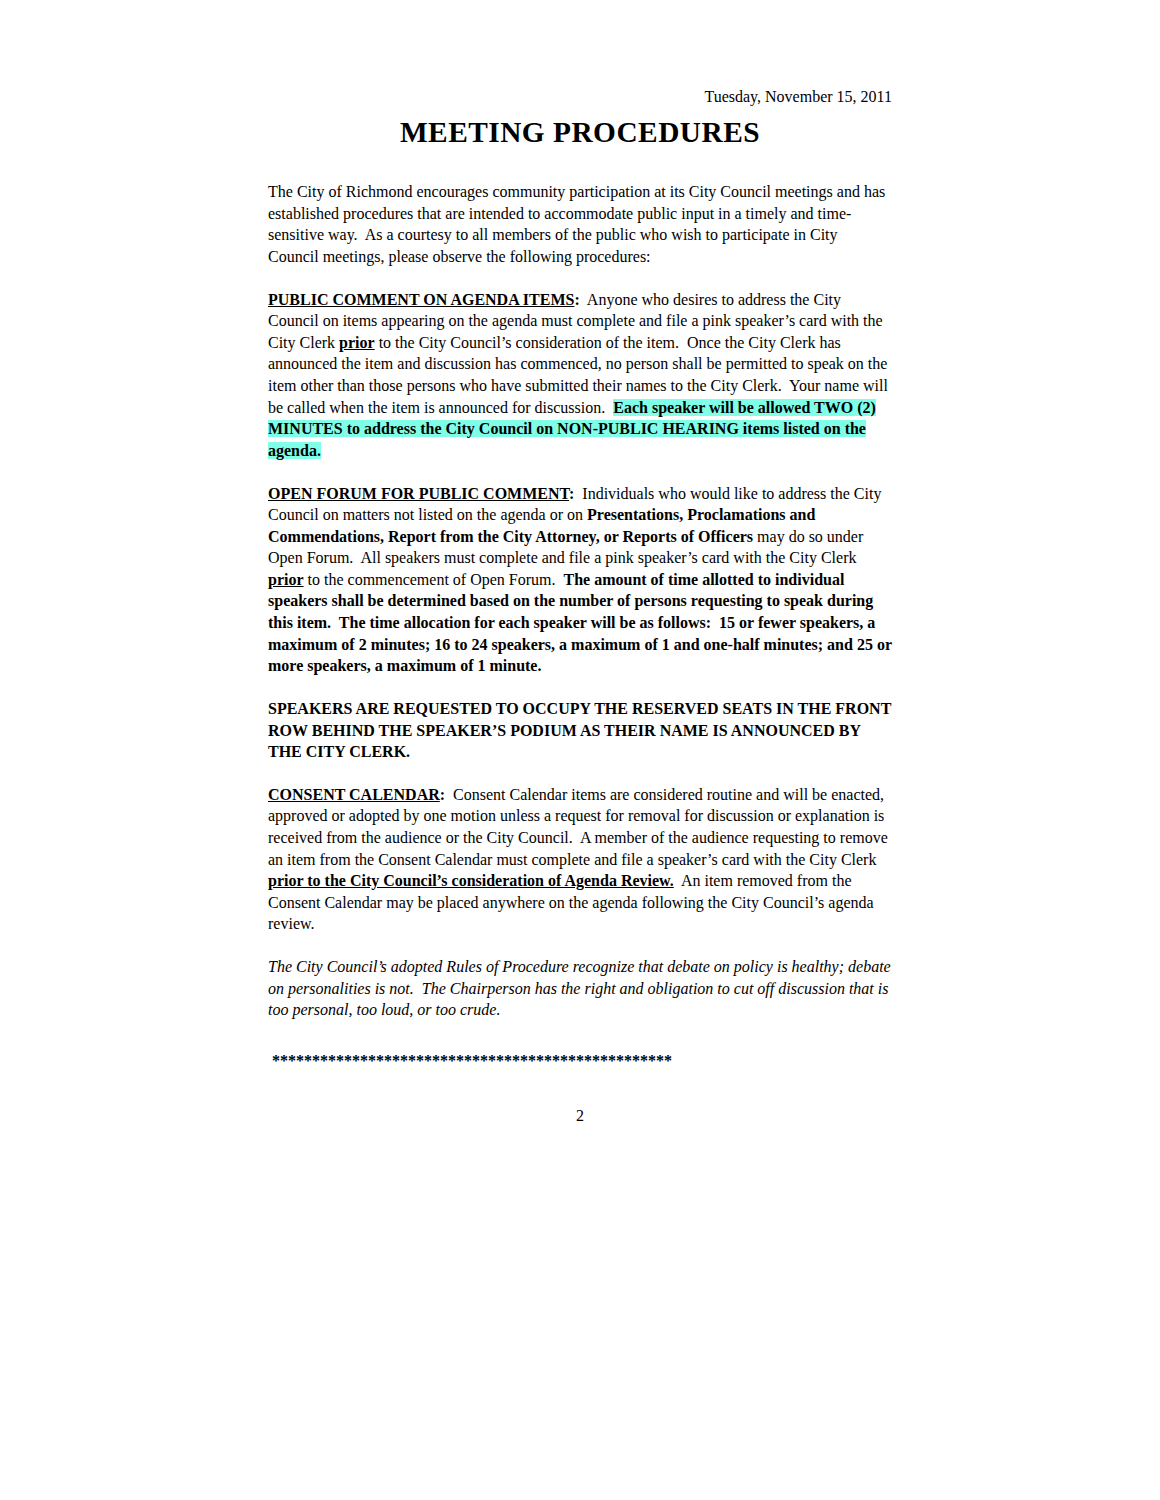Tuesday, November 15, 2011
MEETING PROCEDURES
The City of Richmond encourages community participation at its City Council meetings and has established procedures that are intended to accommodate public input in a timely and time-sensitive way. As a courtesy to all members of the public who wish to participate in City Council meetings, please observe the following procedures:
PUBLIC COMMENT ON AGENDA ITEMS: Anyone who desires to address the City Council on items appearing on the agenda must complete and file a pink speaker’s card with the City Clerk prior to the City Council’s consideration of the item. Once the City Clerk has announced the item and discussion has commenced, no person shall be permitted to speak on the item other than those persons who have submitted their names to the City Clerk. Your name will be called when the item is announced for discussion. Each speaker will be allowed TWO (2) MINUTES to address the City Council on NON-PUBLIC HEARING items listed on the agenda.
OPEN FORUM FOR PUBLIC COMMENT: Individuals who would like to address the City Council on matters not listed on the agenda or on Presentations, Proclamations and Commendations, Report from the City Attorney, or Reports of Officers may do so under Open Forum. All speakers must complete and file a pink speaker’s card with the City Clerk prior to the commencement of Open Forum. The amount of time allotted to individual speakers shall be determined based on the number of persons requesting to speak during this item. The time allocation for each speaker will be as follows: 15 or fewer speakers, a maximum of 2 minutes; 16 to 24 speakers, a maximum of 1 and one-half minutes; and 25 or more speakers, a maximum of 1 minute.
SPEAKERS ARE REQUESTED TO OCCUPY THE RESERVED SEATS IN THE FRONT ROW BEHIND THE SPEAKER’S PODIUM AS THEIR NAME IS ANNOUNCED BY THE CITY CLERK.
CONSENT CALENDAR: Consent Calendar items are considered routine and will be enacted, approved or adopted by one motion unless a request for removal for discussion or explanation is received from the audience or the City Council. A member of the audience requesting to remove an item from the Consent Calendar must complete and file a speaker’s card with the City Clerk prior to the City Council’s consideration of Agenda Review. An item removed from the Consent Calendar may be placed anywhere on the agenda following the City Council’s agenda review.
The City Council’s adopted Rules of Procedure recognize that debate on policy is healthy; debate on personalities is not. The Chairperson has the right and obligation to cut off discussion that is too personal, too loud, or too crude.
**************************************************
2